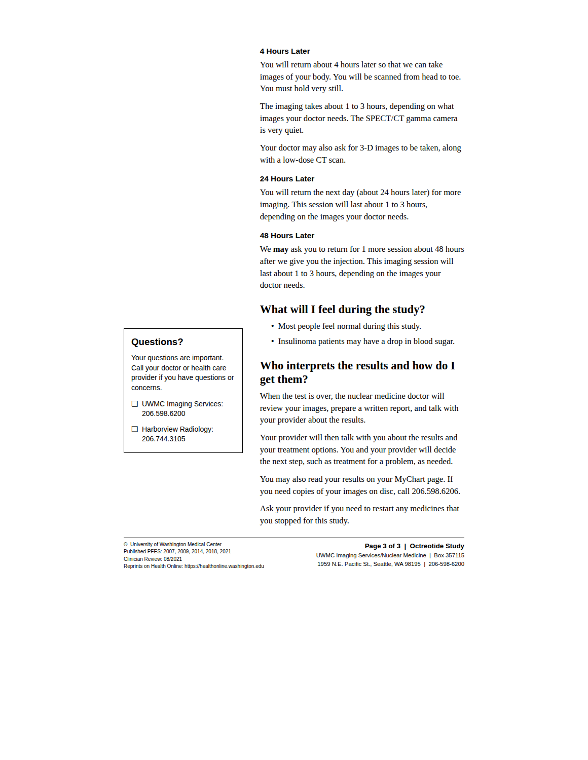Questions?
Your questions are important. Call your doctor or health care provider if you have questions or concerns.
❑ UWMC Imaging Services: 206.598.6200
❑ Harborview Radiology: 206.744.3105
4 Hours Later
You will return about 4 hours later so that we can take images of your body. You will be scanned from head to toe. You must hold very still.
The imaging takes about 1 to 3 hours, depending on what images your doctor needs. The SPECT/CT gamma camera is very quiet.
Your doctor may also ask for 3-D images to be taken, along with a low-dose CT scan.
24 Hours Later
You will return the next day (about 24 hours later) for more imaging. This session will last about 1 to 3 hours, depending on the images your doctor needs.
48 Hours Later
We may ask you to return for 1 more session about 48 hours after we give you the injection. This imaging session will last about 1 to 3 hours, depending on the images your doctor needs.
What will I feel during the study?
Most people feel normal during this study.
Insulinoma patients may have a drop in blood sugar.
Who interprets the results and how do I get them?
When the test is over, the nuclear medicine doctor will review your images, prepare a written report, and talk with your provider about the results.
Your provider will then talk with you about the results and your treatment options. You and your provider will decide the next step, such as treatment for a problem, as needed.
You may also read your results on your MyChart page. If you need copies of your images on disc, call 206.598.6206.
Ask your provider if you need to restart any medicines that you stopped for this study.
© University of Washington Medical Center
Published PFES: 2007, 2009, 2014, 2018, 2021
Clinician Review: 08/2021
Reprints on Health Online: https://healthonline.washington.edu
Page 3 of 3 | Octreotide Study
UWMC Imaging Services/Nuclear Medicine | Box 357115
1959 N.E. Pacific St., Seattle, WA 98195 | 206-598-6200